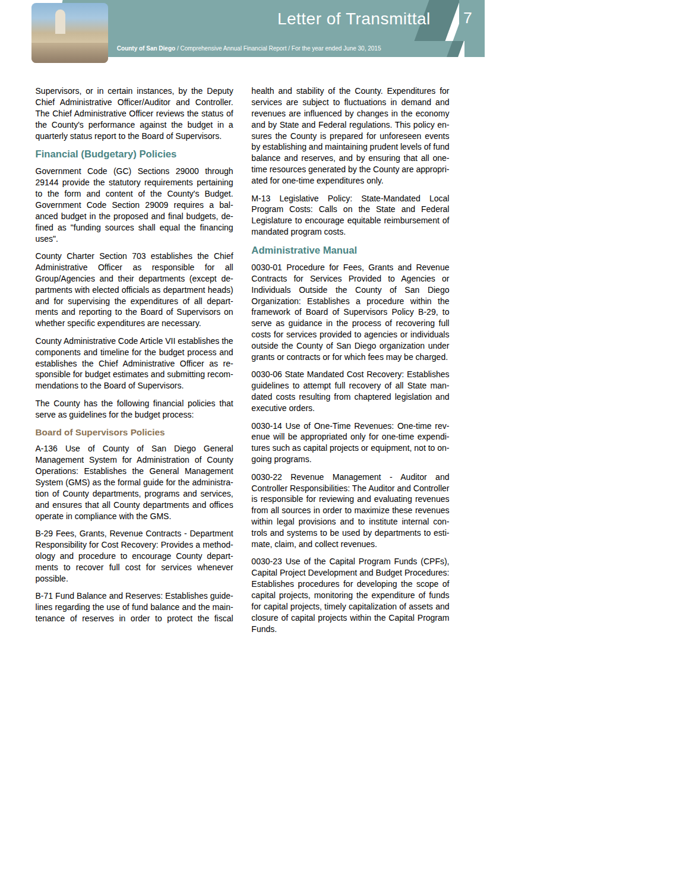Letter of Transmittal
7
County of San Diego / Comprehensive Annual Financial Report / For the year ended June 30, 2015
Supervisors, or in certain instances, by the Deputy Chief Administrative Officer/Auditor and Controller. The Chief Administrative Officer reviews the status of the County's performance against the budget in a quarterly status report to the Board of Supervisors.
Financial (Budgetary) Policies
Government Code (GC) Sections 29000 through 29144 provide the statutory requirements pertaining to the form and content of the County's Budget. Government Code Section 29009 requires a balanced budget in the proposed and final budgets, defined as "funding sources shall equal the financing uses".
County Charter Section 703 establishes the Chief Administrative Officer as responsible for all Group/Agencies and their departments (except departments with elected officials as department heads) and for supervising the expenditures of all departments and reporting to the Board of Supervisors on whether specific expenditures are necessary.
County Administrative Code Article VII establishes the components and timeline for the budget process and establishes the Chief Administrative Officer as responsible for budget estimates and submitting recommendations to the Board of Supervisors.
The County has the following financial policies that serve as guidelines for the budget process:
Board of Supervisors Policies
A-136 Use of County of San Diego General Management System for Administration of County Operations: Establishes the General Management System (GMS) as the formal guide for the administration of County departments, programs and services, and ensures that all County departments and offices operate in compliance with the GMS.
B-29 Fees, Grants, Revenue Contracts - Department Responsibility for Cost Recovery: Provides a methodology and procedure to encourage County departments to recover full cost for services whenever possible.
B-71 Fund Balance and Reserves: Establishes guidelines regarding the use of fund balance and the maintenance of reserves in order to protect the fiscal health and stability of the County. Expenditures for services are subject to fluctuations in demand and revenues are influenced by changes in the economy and by State and Federal regulations. This policy ensures the County is prepared for unforeseen events by establishing and maintaining prudent levels of fund balance and reserves, and by ensuring that all one-time resources generated by the County are appropriated for one-time expenditures only.
M-13 Legislative Policy: State-Mandated Local Program Costs: Calls on the State and Federal Legislature to encourage equitable reimbursement of mandated program costs.
Administrative Manual
0030-01 Procedure for Fees, Grants and Revenue Contracts for Services Provided to Agencies or Individuals Outside the County of San Diego Organization: Establishes a procedure within the framework of Board of Supervisors Policy B-29, to serve as guidance in the process of recovering full costs for services provided to agencies or individuals outside the County of San Diego organization under grants or contracts or for which fees may be charged.
0030-06 State Mandated Cost Recovery: Establishes guidelines to attempt full recovery of all State mandated costs resulting from chaptered legislation and executive orders.
0030-14 Use of One-Time Revenues: One-time revenue will be appropriated only for one-time expenditures such as capital projects or equipment, not to ongoing programs.
0030-22 Revenue Management - Auditor and Controller Responsibilities: The Auditor and Controller is responsible for reviewing and evaluating revenues from all sources in order to maximize these revenues within legal provisions and to institute internal controls and systems to be used by departments to estimate, claim, and collect revenues.
0030-23 Use of the Capital Program Funds (CPFs), Capital Project Development and Budget Procedures: Establishes procedures for developing the scope of capital projects, monitoring the expenditure of funds for capital projects, timely capitalization of assets and closure of capital projects within the Capital Program Funds.